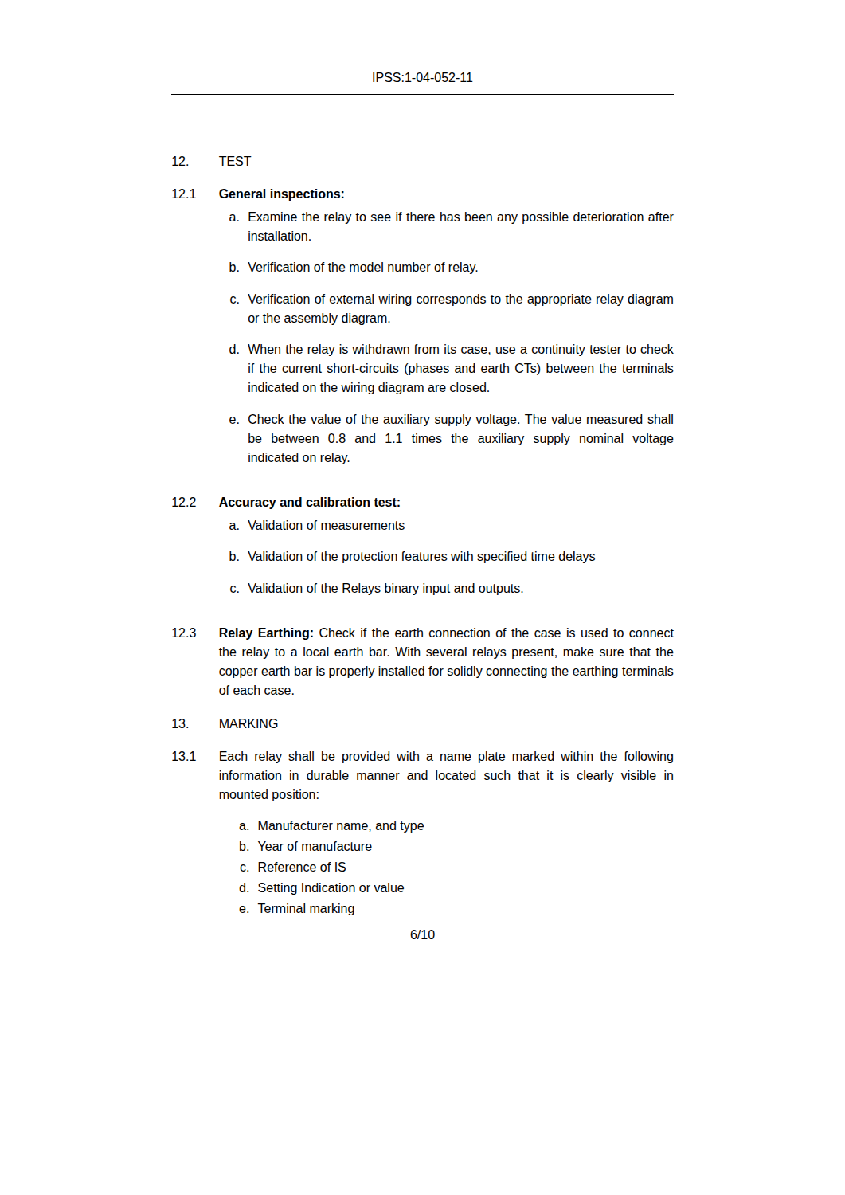IPSS:1-04-052-11
12.
TEST
12.1
General inspections:
Examine the relay to see if there has been any possible deterioration after installation.
Verification of the model number of relay.
Verification of external wiring corresponds to the appropriate relay diagram or the assembly diagram.
When the relay is withdrawn from its case, use a continuity tester to check if the current short-circuits (phases and earth CTs) between the terminals indicated on the wiring diagram are closed.
Check the value of the auxiliary supply voltage. The value measured shall be between 0.8 and 1.1 times the auxiliary supply nominal voltage indicated on relay.
12.2
Accuracy and calibration test:
Validation of measurements
Validation of the protection features with specified time delays
Validation of the Relays binary input and outputs.
12.3
Relay Earthing: Check if the earth connection of the case is used to connect the relay to a local earth bar. With several relays present, make sure that the copper earth bar is properly installed for solidly connecting the earthing terminals of each case.
13.
MARKING
13.1
Each relay shall be provided with a name plate marked within the following information in durable manner and located such that it is clearly visible in mounted position:
Manufacturer name, and type
Year of manufacture
Reference of IS
Setting Indication or value
Terminal marking
6/10